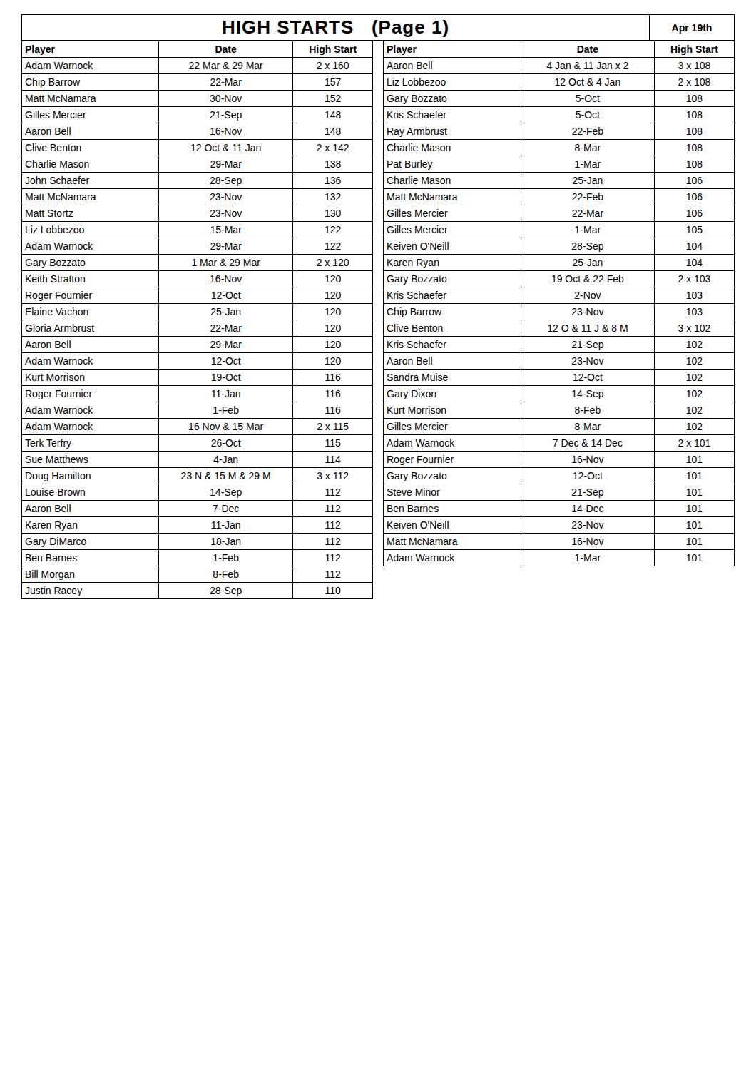| HIGH STARTS (Page 1) | Apr 19th |
| Player | Date | High Start |
| --- | --- | --- |
| Adam Warnock | 22 Mar & 29 Mar | 2 x 160 |
| Chip Barrow | 22-Mar | 157 |
| Matt McNamara | 30-Nov | 152 |
| Gilles Mercier | 21-Sep | 148 |
| Aaron Bell | 16-Nov | 148 |
| Clive Benton | 12 Oct & 11 Jan | 2 x 142 |
| Charlie Mason | 29-Mar | 138 |
| John Schaefer | 28-Sep | 136 |
| Matt McNamara | 23-Nov | 132 |
| Matt Stortz | 23-Nov | 130 |
| Liz Lobbezoo | 15-Mar | 122 |
| Adam Warnock | 29-Mar | 122 |
| Gary Bozzato | 1 Mar & 29 Mar | 2 x 120 |
| Keith Stratton | 16-Nov | 120 |
| Roger Fournier | 12-Oct | 120 |
| Elaine Vachon | 25-Jan | 120 |
| Gloria Armbrust | 22-Mar | 120 |
| Aaron Bell | 29-Mar | 120 |
| Adam Warnock | 12-Oct | 120 |
| Kurt Morrison | 19-Oct | 116 |
| Roger Fournier | 11-Jan | 116 |
| Adam Warnock | 1-Feb | 116 |
| Adam Warnock | 16 Nov & 15 Mar | 2 x 115 |
| Terk Terfry | 26-Oct | 115 |
| Sue Matthews | 4-Jan | 114 |
| Doug Hamilton | 23 N & 15 M & 29 M | 3 x 112 |
| Louise Brown | 14-Sep | 112 |
| Aaron Bell | 7-Dec | 112 |
| Karen Ryan | 11-Jan | 112 |
| Gary DiMarco | 18-Jan | 112 |
| Ben Barnes | 1-Feb | 112 |
| Bill Morgan | 8-Feb | 112 |
| Justin Racey | 28-Sep | 110 |
| Player | Date | High Start |
| --- | --- | --- |
| Aaron Bell | 4 Jan & 11 Jan x 2 | 3 x 108 |
| Liz Lobbezoo | 12 Oct & 4 Jan | 2 x 108 |
| Gary Bozzato | 5-Oct | 108 |
| Kris Schaefer | 5-Oct | 108 |
| Ray Armbrust | 22-Feb | 108 |
| Charlie Mason | 8-Mar | 108 |
| Pat Burley | 1-Mar | 108 |
| Charlie Mason | 25-Jan | 106 |
| Matt McNamara | 22-Feb | 106 |
| Gilles Mercier | 22-Mar | 106 |
| Gilles Mercier | 1-Mar | 105 |
| Keiven O'Neill | 28-Sep | 104 |
| Karen Ryan | 25-Jan | 104 |
| Gary Bozzato | 19 Oct & 22 Feb | 2 x 103 |
| Kris Schaefer | 2-Nov | 103 |
| Chip Barrow | 23-Nov | 103 |
| Clive Benton | 12 O & 11 J & 8 M | 3 x 102 |
| Kris Schaefer | 21-Sep | 102 |
| Aaron Bell | 23-Nov | 102 |
| Sandra Muise | 12-Oct | 102 |
| Gary Dixon | 14-Sep | 102 |
| Kurt Morrison | 8-Feb | 102 |
| Gilles Mercier | 8-Mar | 102 |
| Adam Warnock | 7 Dec & 14 Dec | 2 x 101 |
| Roger Fournier | 16-Nov | 101 |
| Gary Bozzato | 12-Oct | 101 |
| Steve Minor | 21-Sep | 101 |
| Ben Barnes | 14-Dec | 101 |
| Keiven O'Neill | 23-Nov | 101 |
| Matt McNamara | 16-Nov | 101 |
| Adam Warnock | 1-Mar | 101 |